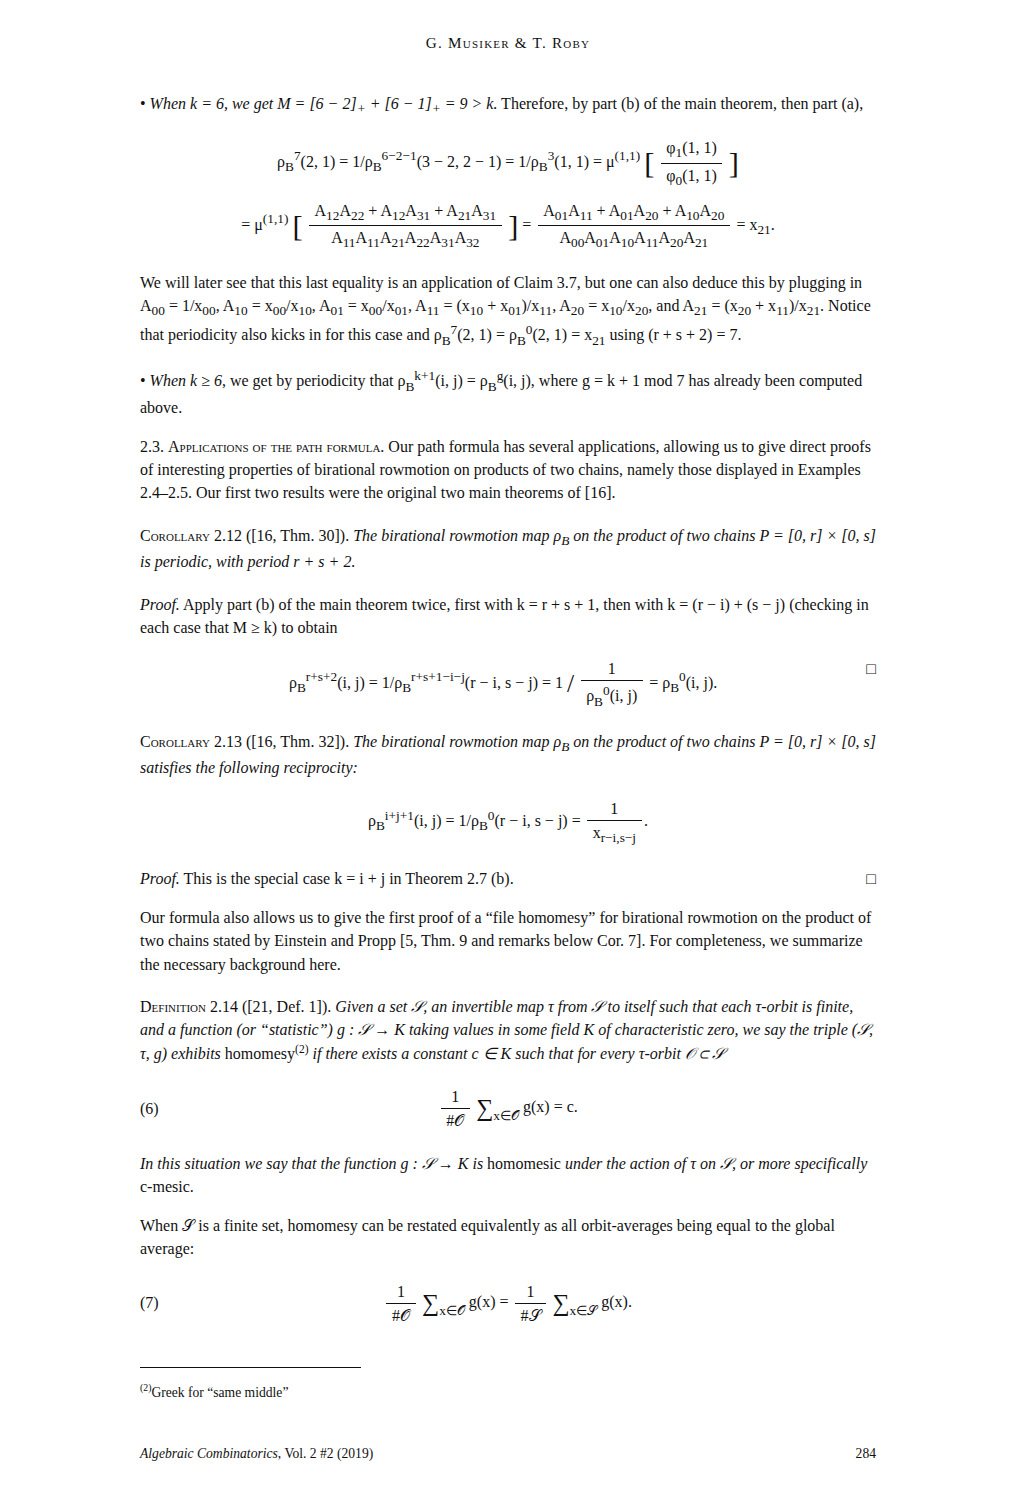G. Musiker & T. Roby
• When k = 6, we get M = [6 − 2]+ + [6 − 1]+ = 9 > k. Therefore, by part (b) of the main theorem, then part (a),
ρB7(2, 1) = 1/ρB6−2−1(3 − 2, 2 − 1) = 1/ρB3(1, 1) = μ(1,1) [ φ1(1, 1) φ0(1, 1) ] = μ(1,1) [ A12A22 + A12A31 + A21A31 A11A11A21A22A31A32 ] = A01A11 + A01A20 + A10A20 A00A01A10A11A20A21 = x21.
We will later see that this last equality is an application of Claim 3.7, but one can also deduce this by plugging in A00 = 1/x00, A10 = x00/x10, A01 = x00/x01, A11 = (x10 + x01)/x11, A20 = x10/x20, and A21 = (x20 + x11)/x21. Notice that periodicity also kicks in for this case and ρB7(2, 1) = ρB0(2, 1) = x21 using (r + s + 2) = 7.
• When k ≥ 6, we get by periodicity that ρBk+1(i, j) = ρBg(i, j), where g = k + 1 mod 7 has already been computed above.
2.3. Applications of the path formula. Our path formula has several applications, allowing us to give direct proofs of interesting properties of birational rowmotion on products of two chains, namely those displayed in Examples 2.4–2.5. Our first two results were the original two main theorems of [16].
Corollary 2.12 ([16, Thm. 30]). The birational rowmotion map ρB on the product of two chains P = [0, r] × [0, s] is periodic, with period r + s + 2.
Proof. Apply part (b) of the main theorem twice, first with k = r + s + 1, then with k = (r − i) + (s − j) (checking in each case that M ≥ k) to obtain
ρBr+s+2(i, j) = 1/ρBr+s+1−i−j(r − i, s − j) = 1 / 1 ρB0(i, j) = ρB0(i, j). □
Corollary 2.13 ([16, Thm. 32]). The birational rowmotion map ρB on the product of two chains P = [0, r] × [0, s] satisfies the following reciprocity:
ρBi+j+1(i, j) = 1/ρB0(r − i, s − j) = 1 xr−i,s−j.
Proof. This is the special case k = i + j in Theorem 2.7 (b). □
Our formula also allows us to give the first proof of a “file homomesy” for birational rowmotion on the product of two chains stated by Einstein and Propp [5, Thm. 9 and remarks below Cor. 7]. For completeness, we summarize the necessary background here.
Definition 2.14 ([21, Def. 1]). Given a set 𝒮, an invertible map τ from 𝒮 to itself such that each τ-orbit is finite, and a function (or “statistic”) g : 𝒮 → K taking values in some field K of characteristic zero, we say the triple (𝒮, τ, g) exhibits homomesy(2) if there exists a constant c ∈ K such that for every τ-orbit 𝒪 ⊂ 𝒮
(6) 1#𝒪 ∑x∈𝒪 g(x) = c.
In this situation we say that the function g : 𝒮 → K is homomesic under the action of τ on 𝒮, or more specifically c-mesic.
When 𝒮 is a finite set, homomesy can be restated equivalently as all orbit-averages being equal to the global average:
(7) 1#𝒪 ∑x∈𝒪 g(x) = 1#𝒮 ∑x∈𝒮 g(x).
(2)Greek for “same middle”
Algebraic Combinatorics, Vol. 2 #2 (2019) 284